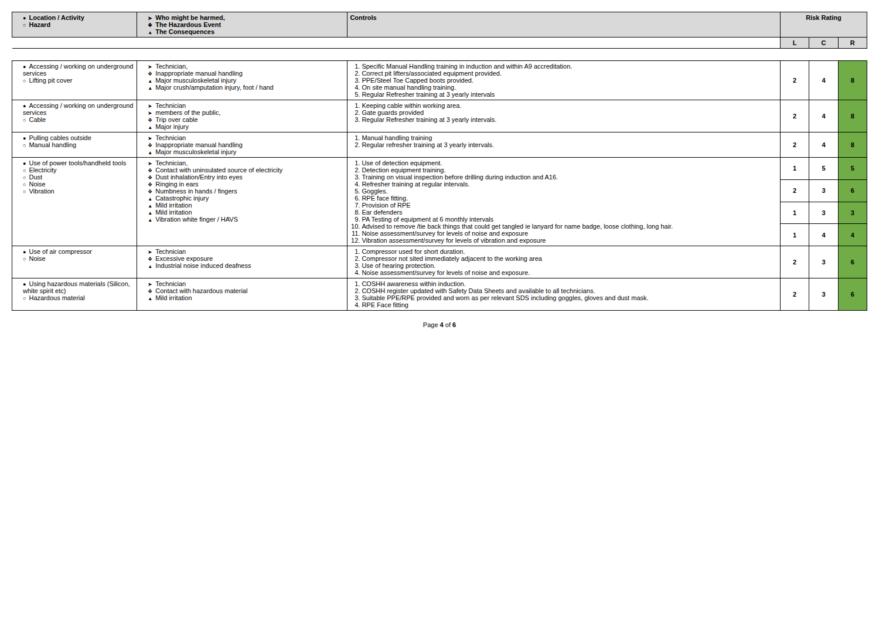| Location / Activity Hazard | Who might be harmed, The Hazardous Event The Consequences | Controls | Risk Rating |
| --- | --- | --- | --- |
| | L | C | R |
| Accessing / working on underground services Lifting pit cover | Technician, Inappropriate manual handling Major musculoskeletal injury Major crush/amputation injury, foot / hand | Specific Manual Handling training in induction and within A9 accreditation. Correct pit lifters/associated equipment provided. PPE/Steel Toe Capped boots provided. On site manual handling training. Regular Refresher training at 3 yearly intervals | 2 | 4 | 8 |
| Accessing / working on underground services Cable | Technician members of the public, Trip over cable Major injury | Keeping cable within working area. Gate guards provided Regular Refresher training at 3 yearly intervals. | 2 | 4 | 8 |
| Pulling cables outside Manual handling | Technician Inappropriate manual handling Major musculoskeletal injury | Manual handling training Regular refresher training at 3 yearly intervals. | 2 | 4 | 8 |
| Use of power tools/handheld tools Electricity Dust Noise Vibration | Technician, Contact with uninsulated source of electricity Dust inhalation/Entry into eyes Ringing in ears Numbness in hands / fingers Catastrophic injury Mild irritation Mild irritation Vibration white finger / HAVS | Use of detection equipment. Detection equipment training. Training on visual inspection before drilling during induction and A16. Refresher training at regular intervals. Goggles. RPE face fitting. Provision of RPE Ear defenders PA Testing of equipment at 6 monthly intervals Advised to remove /tie back things that could get tangled ie lanyard for name badge, loose clothing, long hair. Noise assessment/survey for levels of noise and exposure Vibration assessment/survey for levels of vibration and exposure | 1 | 5 | 5 |
| 2 | 3 | 6 |
| 1 | 3 | 3 |
| 1 | 4 | 4 |
| Use of air compressor Noise | Technician Excessive exposure Industrial noise induced deafness | Compressor used for short duration. Compressor not sited immediately adjacent to the working area Use of hearing protection. Noise assessment/survey for levels of noise and exposure. | 2 | 3 | 6 |
| Using hazardous materials (Silicon, white spirit etc) Hazardous material | Technician Contact with hazardous material Mild irritation | COSHH awareness within induction. COSHH register updated with Safety Data Sheets and available to all technicians. Suitable PPE/RPE provided and worn as per relevant SDS including goggles, gloves and dust mask. RPE Face fitting | 2 | 3 | 6 |
Page 4 of 6